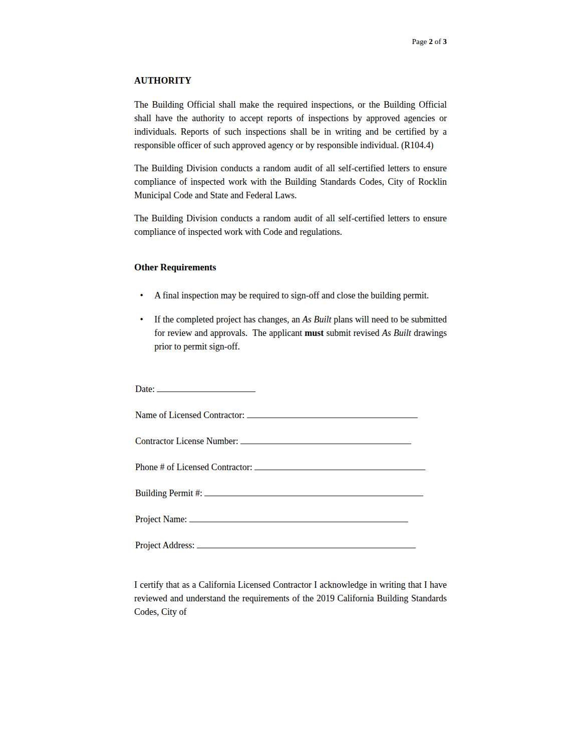Page 2 of 3
AUTHORITY
The Building Official shall make the required inspections, or the Building Official shall have the authority to accept reports of inspections by approved agencies or individuals. Reports of such inspections shall be in writing and be certified by a responsible officer of such approved agency or by responsible individual. (R104.4)
The Building Division conducts a random audit of all self-certified letters to ensure compliance of inspected work with the Building Standards Codes, City of Rocklin Municipal Code and State and Federal Laws.
The Building Division conducts a random audit of all self-certified letters to ensure compliance of inspected work with Code and regulations.
Other Requirements
A final inspection may be required to sign-off and close the building permit.
If the completed project has changes, an As Built plans will need to be submitted for review and approvals. The applicant must submit revised As Built drawings prior to permit sign-off.
Date:
Name of Licensed Contractor:
Contractor License Number:
Phone # of Licensed Contractor:
Building Permit #:
Project Name:
Project Address:
I certify that as a California Licensed Contractor I acknowledge in writing that I have reviewed and understand the requirements of the 2019 California Building Standards Codes, City of